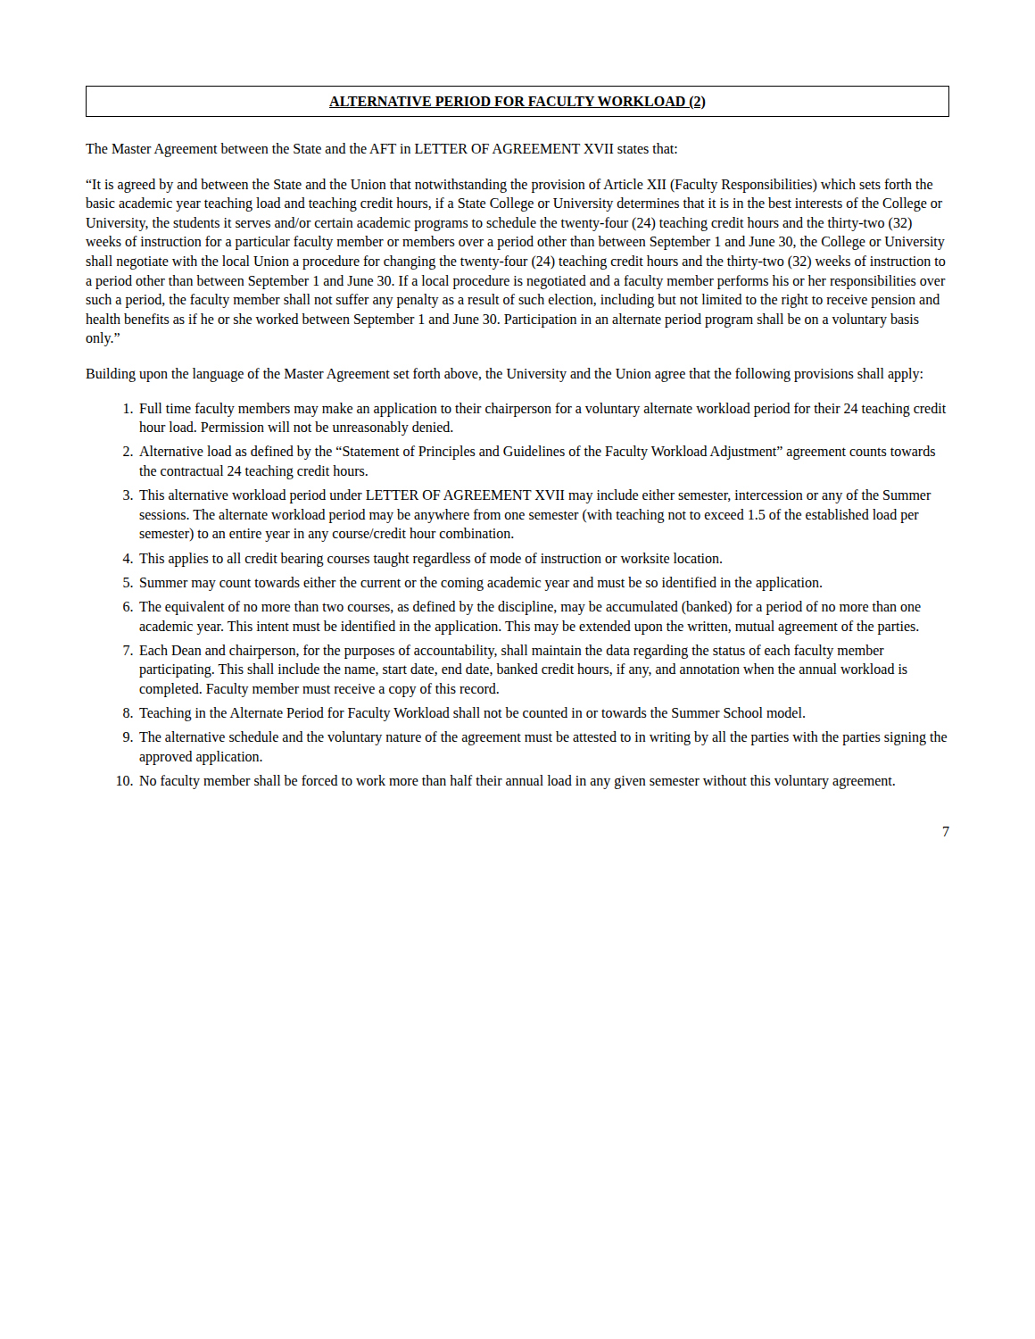ALTERNATIVE PERIOD FOR FACULTY WORKLOAD (2)
The Master Agreement between the State and the AFT in LETTER OF AGREEMENT XVII states that:
“It is agreed by and between the State and the Union that notwithstanding the provision of Article XII (Faculty Responsibilities) which sets forth the basic academic year teaching load and teaching credit hours, if a State College or University determines that it is in the best interests of the College or University, the students it serves and/or certain academic programs to schedule the twenty-four (24) teaching credit hours and the thirty-two (32) weeks of instruction for a particular faculty member or members over a period other than between September 1 and June 30, the College or University shall negotiate with the local Union a procedure for changing the twenty-four (24) teaching credit hours and the thirty-two (32) weeks of instruction to a period other than between September 1 and June 30. If a local procedure is negotiated and a faculty member performs his or her responsibilities over such a period, the faculty member shall not suffer any penalty as a result of such election, including but not limited to the right to receive pension and health benefits as if he or she worked between September 1 and June 30. Participation in an alternate period program shall be on a voluntary basis only.”
Building upon the language of the Master Agreement set forth above, the University and the Union agree that the following provisions shall apply:
Full time faculty members may make an application to their chairperson for a voluntary alternate workload period for their 24 teaching credit hour load. Permission will not be unreasonably denied.
Alternative load as defined by the “Statement of Principles and Guidelines of the Faculty Workload Adjustment” agreement counts towards the contractual 24 teaching credit hours.
This alternative workload period under LETTER OF AGREEMENT XVII may include either semester, intercession or any of the Summer sessions. The alternate workload period may be anywhere from one semester (with teaching not to exceed 1.5 of the established load per semester) to an entire year in any course/credit hour combination.
This applies to all credit bearing courses taught regardless of mode of instruction or worksite location.
Summer may count towards either the current or the coming academic year and must be so identified in the application.
The equivalent of no more than two courses, as defined by the discipline, may be accumulated (banked) for a period of no more than one academic year. This intent must be identified in the application. This may be extended upon the written, mutual agreement of the parties.
Each Dean and chairperson, for the purposes of accountability, shall maintain the data regarding the status of each faculty member participating. This shall include the name, start date, end date, banked credit hours, if any, and annotation when the annual workload is completed. Faculty member must receive a copy of this record.
Teaching in the Alternate Period for Faculty Workload shall not be counted in or towards the Summer School model.
The alternative schedule and the voluntary nature of the agreement must be attested to in writing by all the parties with the parties signing the approved application.
No faculty member shall be forced to work more than half their annual load in any given semester without this voluntary agreement.
7